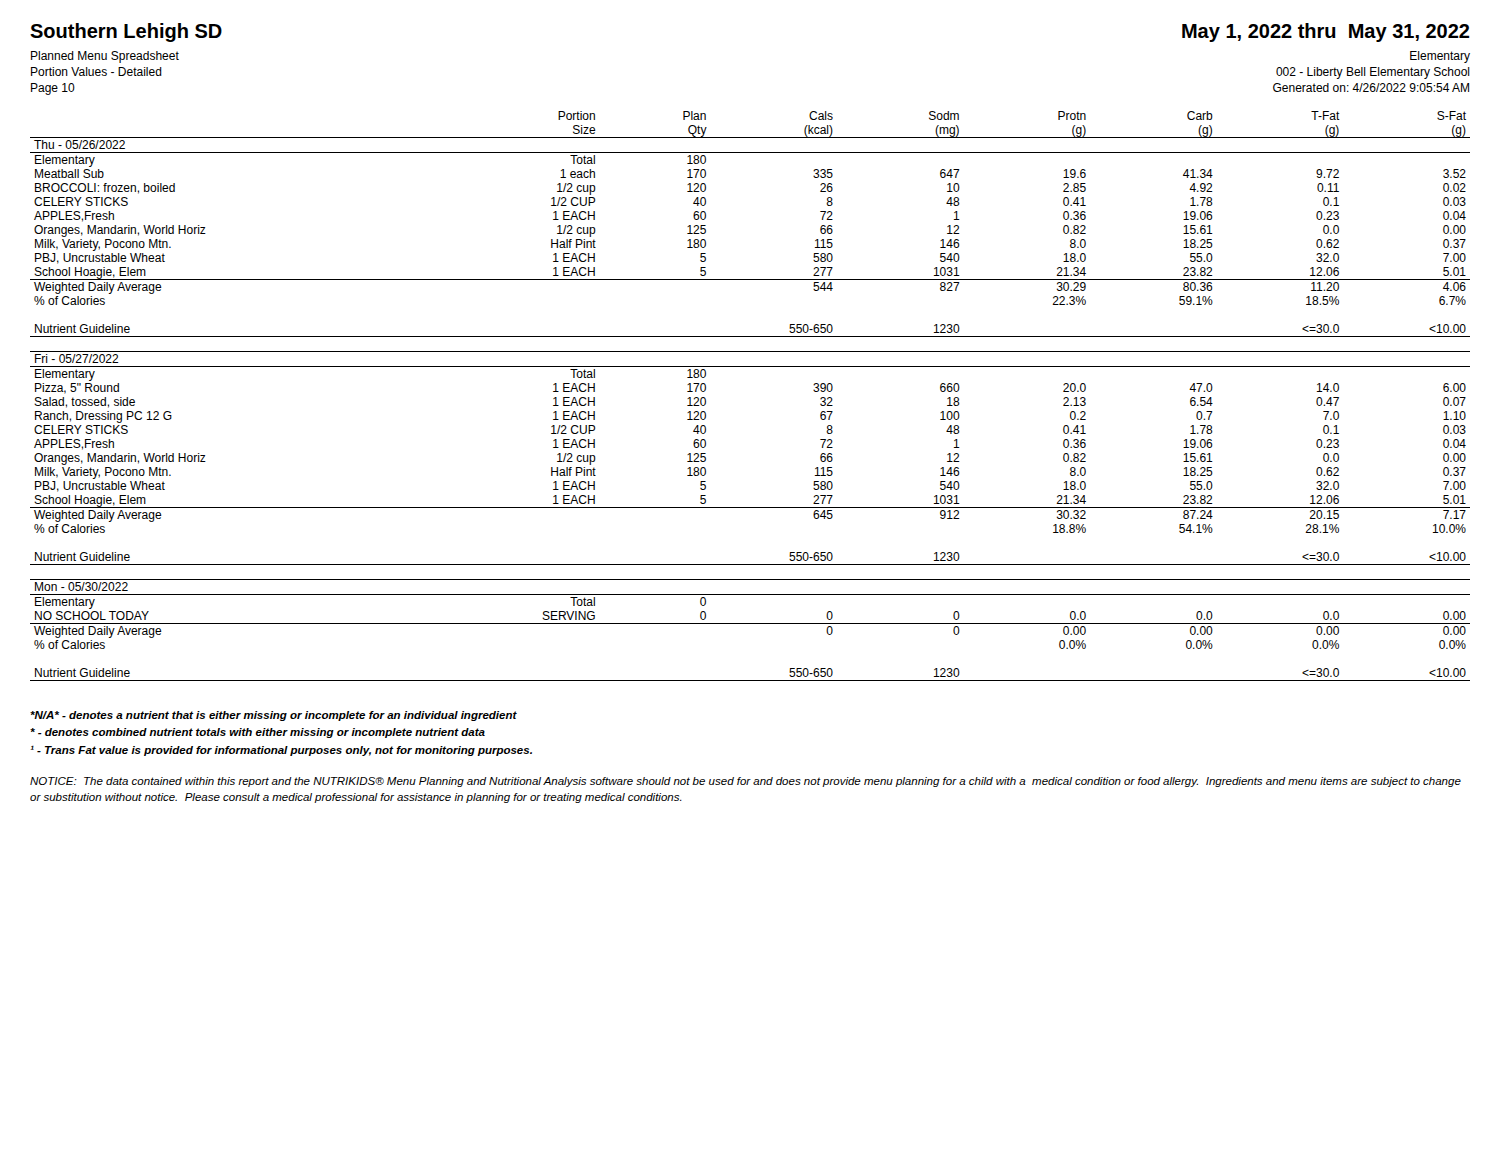Southern Lehigh SD
May 1, 2022 thru May 31, 2022
Planned Menu Spreadsheet
Elementary
Portion Values - Detailed
002 - Liberty Bell Elementary School
Page 10
Generated on: 4/26/2022 9:05:54 AM
| | Portion | Plan | Cals | Sodm | Protn | Carb | T-Fat | S-Fat |
| --- | --- | --- | --- | --- | --- | --- | --- | --- |
| | Size | Qty | (kcal) | (mg) | (g) | (g) | (g) | (g) |
| Thu - 05/26/2022 | | | | | | | | |
| Elementary | Total | 180 | | | | | | |
| Meatball Sub | 1 each | 170 | 335 | 647 | 19.6 | 41.34 | 9.72 | 3.52 |
| BROCCOLI: frozen, boiled | 1/2 cup | 120 | 26 | 10 | 2.85 | 4.92 | 0.11 | 0.02 |
| CELERY STICKS | 1/2 CUP | 40 | 8 | 48 | 0.41 | 1.78 | 0.1 | 0.03 |
| APPLES,Fresh | 1 EACH | 60 | 72 | 1 | 0.36 | 19.06 | 0.23 | 0.04 |
| Oranges, Mandarin, World Horiz | 1/2 cup | 125 | 66 | 12 | 0.82 | 15.61 | 0.0 | 0.00 |
| Milk, Variety, Pocono Mtn. | Half Pint | 180 | 115 | 146 | 8.0 | 18.25 | 0.62 | 0.37 |
| PBJ, Uncrustable Wheat | 1 EACH | 5 | 580 | 540 | 18.0 | 55.0 | 32.0 | 7.00 |
| School Hoagie, Elem | 1 EACH | 5 | 277 | 1031 | 21.34 | 23.82 | 12.06 | 5.01 |
| Weighted Daily Average | | | 544 | 827 | 30.29 | 80.36 | 11.20 | 4.06 |
| % of Calories | | | | | 22.3% | 59.1% | 18.5% | 6.7% |
| Nutrient Guideline | | | 550-650 | 1230 | | | <=30.0 | <10.00 |
| Fri - 05/27/2022 | | | | | | | | |
| Elementary | Total | 180 | | | | | | |
| Pizza, 5" Round | 1 EACH | 170 | 390 | 660 | 20.0 | 47.0 | 14.0 | 6.00 |
| Salad, tossed, side | 1 EACH | 120 | 32 | 18 | 2.13 | 6.54 | 0.47 | 0.07 |
| Ranch, Dressing PC 12 G | 1 EACH | 120 | 67 | 100 | 0.2 | 0.7 | 7.0 | 1.10 |
| CELERY STICKS | 1/2 CUP | 40 | 8 | 48 | 0.41 | 1.78 | 0.1 | 0.03 |
| APPLES,Fresh | 1 EACH | 60 | 72 | 1 | 0.36 | 19.06 | 0.23 | 0.04 |
| Oranges, Mandarin, World Horiz | 1/2 cup | 125 | 66 | 12 | 0.82 | 15.61 | 0.0 | 0.00 |
| Milk, Variety, Pocono Mtn. | Half Pint | 180 | 115 | 146 | 8.0 | 18.25 | 0.62 | 0.37 |
| PBJ, Uncrustable Wheat | 1 EACH | 5 | 580 | 540 | 18.0 | 55.0 | 32.0 | 7.00 |
| School Hoagie, Elem | 1 EACH | 5 | 277 | 1031 | 21.34 | 23.82 | 12.06 | 5.01 |
| Weighted Daily Average | | | 645 | 912 | 30.32 | 87.24 | 20.15 | 7.17 |
| % of Calories | | | | | 18.8% | 54.1% | 28.1% | 10.0% |
| Nutrient Guideline | | | 550-650 | 1230 | | | <=30.0 | <10.00 |
| Mon - 05/30/2022 | | | | | | | | |
| Elementary | Total | 0 | | | | | | |
| NO SCHOOL TODAY | SERVING | 0 | 0 | 0 | 0.0 | 0.0 | 0.0 | 0.00 |
| Weighted Daily Average | | | 0 | 0 | 0.00 | 0.00 | 0.00 | 0.00 |
| % of Calories | | | | | 0.0% | 0.0% | 0.0% | 0.0% |
| Nutrient Guideline | | | 550-650 | 1230 | | | <=30.0 | <10.00 |
*N/A* - denotes a nutrient that is either missing or incomplete for an individual ingredient
* - denotes combined nutrient totals with either missing or incomplete nutrient data
¹ - Trans Fat value is provided for informational purposes only, not for monitoring purposes.
NOTICE: The data contained within this report and the NUTRIKIDS® Menu Planning and Nutritional Analysis software should not be used for and does not provide menu planning for a child with a medical condition or food allergy. Ingredients and menu items are subject to change or substitution without notice. Please consult a medical professional for assistance in planning for or treating medical conditions.